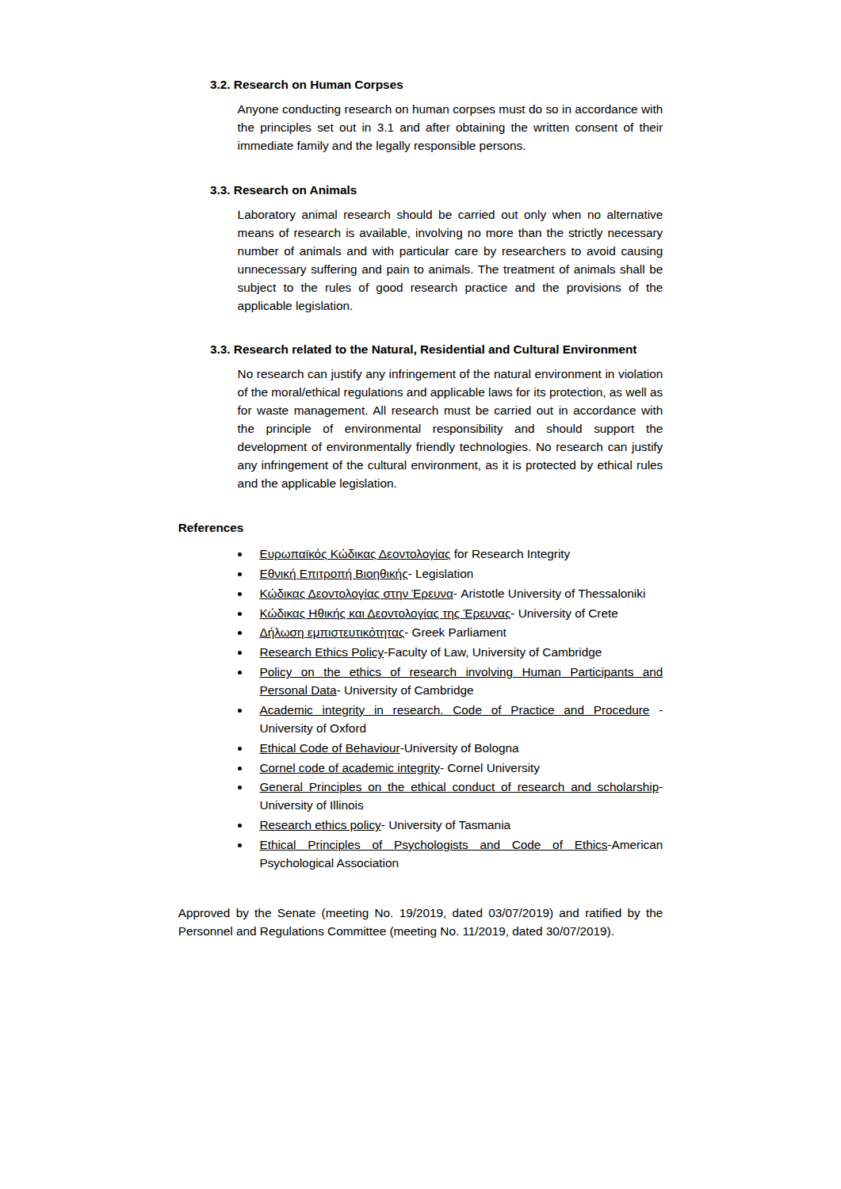3.2. Research on Human Corpses
Anyone conducting research on human corpses must do so in accordance with the principles set out in 3.1 and after obtaining the written consent of their immediate family and the legally responsible persons.
3.3. Research on Animals
Laboratory animal research should be carried out only when no alternative means of research is available, involving no more than the strictly necessary number of animals and with particular care by researchers to avoid causing unnecessary suffering and pain to animals. The treatment of animals shall be subject to the rules of good research practice and the provisions of the applicable legislation.
3.3. Research related to the Natural, Residential and Cultural Environment
No research can justify any infringement of the natural environment in violation of the moral/ethical regulations and applicable laws for its protection, as well as for waste management. All research must be carried out in accordance with the principle of environmental responsibility and should support the development of environmentally friendly technologies. No research can justify any infringement of the cultural environment, as it is protected by ethical rules and the applicable legislation.
References
Ευρωπαϊκός Κώδικας Δεοντολογίας for Research Integrity
Εθνική Επιτροπή Βιοηθικής- Legislation
Κώδικας Δεοντολογίας στην Έρευνα- Aristotle University of Thessaloniki
Κώδικας Ηθικής και Δεοντολογίας της Έρευνας- University of Crete
Δήλωση εμπιστευτικότητας- Greek Parliament
Research Ethics Policy-Faculty of Law, University of Cambridge
Policy on the ethics of research involving Human Participants and Personal Data- University of Cambridge
Academic integrity in research. Code of Practice and Procedure - University of Oxford
Ethical Code of Behaviour-University of Bologna
Cornel code of academic integrity- Cornel University
General Principles on the ethical conduct of research and scholarship- University of Illinois
Research ethics policy- University of Tasmania
Ethical Principles of Psychologists and Code of Ethics-American Psychological Association
Approved by the Senate (meeting No. 19/2019, dated 03/07/2019) and ratified by the Personnel and Regulations Committee (meeting No. 11/2019, dated 30/07/2019).